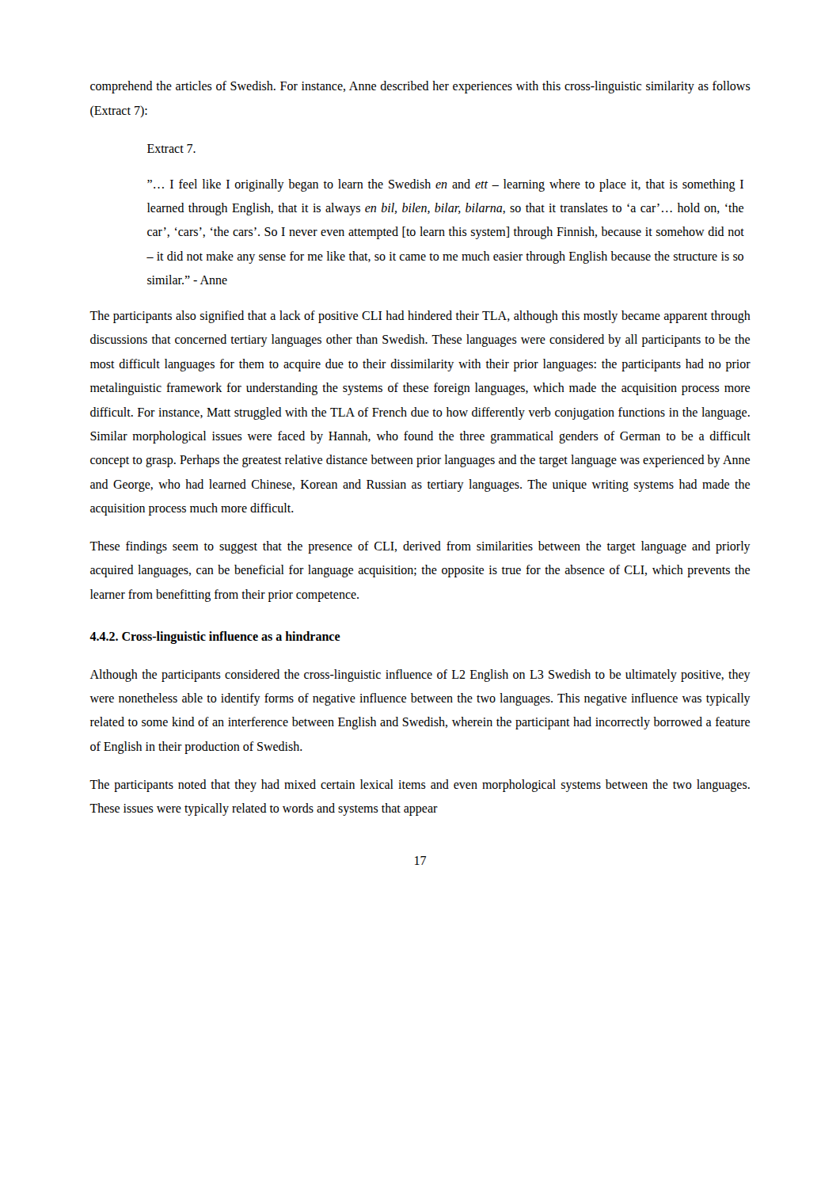comprehend the articles of Swedish. For instance, Anne described her experiences with this cross-linguistic similarity as follows (Extract 7):
Extract 7.
”… I feel like I originally began to learn the Swedish en and ett – learning where to place it, that is something I learned through English, that it is always en bil, bilen, bilar, bilarna, so that it translates to ‘a car’… hold on, ‘the car’, ‘cars’, ‘the cars’. So I never even attempted [to learn this system] through Finnish, because it somehow did not – it did not make any sense for me like that, so it came to me much easier through English because the structure is so similar.” - Anne
The participants also signified that a lack of positive CLI had hindered their TLA, although this mostly became apparent through discussions that concerned tertiary languages other than Swedish. These languages were considered by all participants to be the most difficult languages for them to acquire due to their dissimilarity with their prior languages: the participants had no prior metalinguistic framework for understanding the systems of these foreign languages, which made the acquisition process more difficult. For instance, Matt struggled with the TLA of French due to how differently verb conjugation functions in the language. Similar morphological issues were faced by Hannah, who found the three grammatical genders of German to be a difficult concept to grasp. Perhaps the greatest relative distance between prior languages and the target language was experienced by Anne and George, who had learned Chinese, Korean and Russian as tertiary languages. The unique writing systems had made the acquisition process much more difficult.
These findings seem to suggest that the presence of CLI, derived from similarities between the target language and priorly acquired languages, can be beneficial for language acquisition; the opposite is true for the absence of CLI, which prevents the learner from benefitting from their prior competence.
4.4.2. Cross-linguistic influence as a hindrance
Although the participants considered the cross-linguistic influence of L2 English on L3 Swedish to be ultimately positive, they were nonetheless able to identify forms of negative influence between the two languages. This negative influence was typically related to some kind of an interference between English and Swedish, wherein the participant had incorrectly borrowed a feature of English in their production of Swedish.
The participants noted that they had mixed certain lexical items and even morphological systems between the two languages. These issues were typically related to words and systems that appear
17